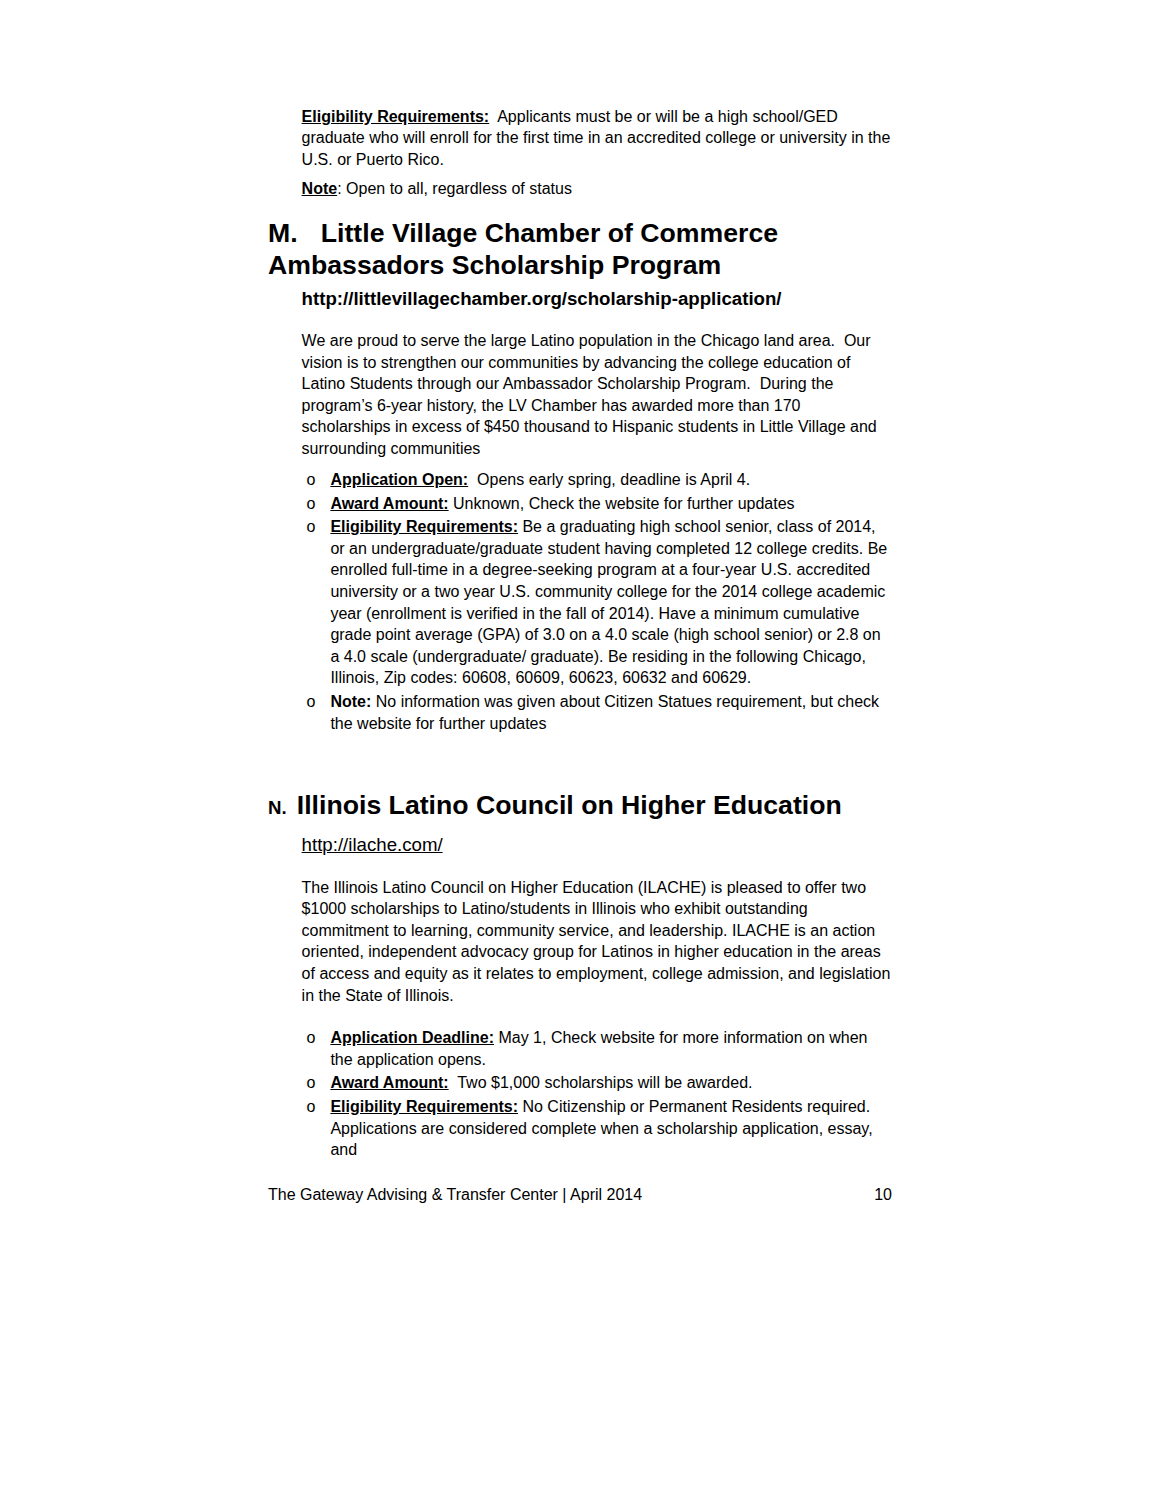Eligibility Requirements: Applicants must be or will be a high school/GED graduate who will enroll for the first time in an accredited college or university in the U.S. or Puerto Rico.
Note: Open to all, regardless of status
M. Little Village Chamber of Commerce Ambassadors Scholarship Program
http://littlevillagechamber.org/scholarship-application/
We are proud to serve the large Latino population in the Chicago land area. Our vision is to strengthen our communities by advancing the college education of Latino Students through our Ambassador Scholarship Program. During the program’s 6-year history, the LV Chamber has awarded more than 170 scholarships in excess of $450 thousand to Hispanic students in Little Village and surrounding communities
Application Open: Opens early spring, deadline is April 4.
Award Amount: Unknown, Check the website for further updates
Eligibility Requirements: Be a graduating high school senior, class of 2014, or an undergraduate/graduate student having completed 12 college credits. Be enrolled full-time in a degree-seeking program at a four-year U.S. accredited university or a two year U.S. community college for the 2014 college academic year (enrollment is verified in the fall of 2014). Have a minimum cumulative grade point average (GPA) of 3.0 on a 4.0 scale (high school senior) or 2.8 on a 4.0 scale (undergraduate/ graduate). Be residing in the following Chicago, Illinois, Zip codes: 60608, 60609, 60623, 60632 and 60629.
Note: No information was given about Citizen Statues requirement, but check the website for further updates
N. Illinois Latino Council on Higher Education
http://ilache.com/
The Illinois Latino Council on Higher Education (ILACHE) is pleased to offer two $1000 scholarships to Latino/students in Illinois who exhibit outstanding commitment to learning, community service, and leadership. ILACHE is an action oriented, independent advocacy group for Latinos in higher education in the areas of access and equity as it relates to employment, college admission, and legislation in the State of Illinois.
Application Deadline: May 1, Check website for more information on when the application opens.
Award Amount: Two $1,000 scholarships will be awarded.
Eligibility Requirements: No Citizenship or Permanent Residents required. Applications are considered complete when a scholarship application, essay, and
The Gateway Advising & Transfer Center | April 2014 10